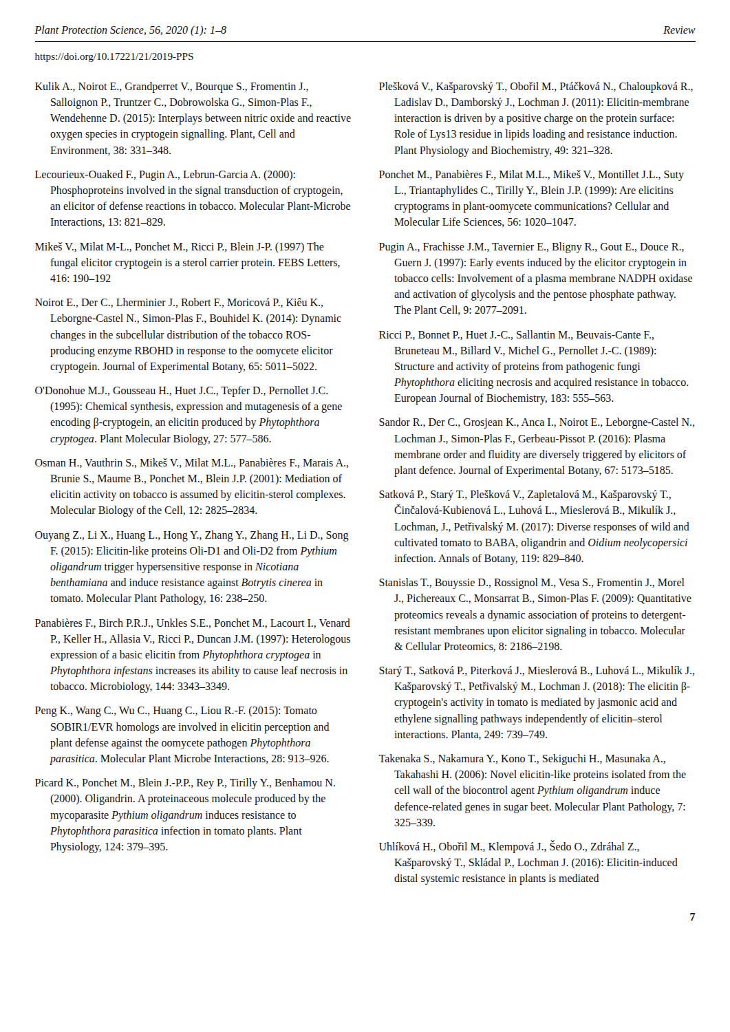Plant Protection Science, 56, 2020 (1): 1–8 Review
https://doi.org/10.17221/21/2019-PPS
Kulik A., Noirot E., Grandperret V., Bourque S., Fromentin J., Salloignon P., Truntzer C., Dobrowolska G., Simon-Plas F., Wendehenne D. (2015): Interplays between nitric oxide and reactive oxygen species in cryptogein signalling. Plant, Cell and Environment, 38: 331–348.
Lecourieux-Ouaked F., Pugin A., Lebrun-Garcia A. (2000): Phosphoproteins involved in the signal transduction of cryptogein, an elicitor of defense reactions in tobacco. Molecular Plant-Microbe Interactions, 13: 821–829.
Mikeš V., Milat M-L., Ponchet M., Ricci P., Blein J-P. (1997) The fungal elicitor cryptogein is a sterol carrier protein. FEBS Letters, 416: 190–192
Noirot E., Der C., Lherminier J., Robert F., Moricová P., Kiêu K., Leborgne-Castel N., Simon-Plas F., Bouhidel K. (2014): Dynamic changes in the subcellular distribution of the tobacco ROS-producing enzyme RBOHD in response to the oomycete elicitor cryptogein. Journal of Experimental Botany, 65: 5011–5022.
O'Donohue M.J., Gousseau H., Huet J.C., Tepfer D., Pernollet J.C. (1995): Chemical synthesis, expression and mutagenesis of a gene encoding β-cryptogein, an elicitin produced by Phytophthora cryptogea. Plant Molecular Biology, 27: 577–586.
Osman H., Vauthrin S., Mikeš V., Milat M.L., Panabières F., Marais A., Brunie S., Maume B., Ponchet M., Blein J.P. (2001): Mediation of elicitin activity on tobacco is assumed by elicitin-sterol complexes. Molecular Biology of the Cell, 12: 2825–2834.
Ouyang Z., Li X., Huang L., Hong Y., Zhang Y., Zhang H., Li D., Song F. (2015): Elicitin-like proteins Oli-D1 and Oli-D2 from Pythium oligandrum trigger hypersensitive response in Nicotiana benthamiana and induce resistance against Botrytis cinerea in tomato. Molecular Plant Pathology, 16: 238–250.
Panabières F., Birch P.R.J., Unkles S.E., Ponchet M., Lacourt I., Venard P., Keller H., Allasia V., Ricci P., Duncan J.M. (1997): Heterologous expression of a basic elicitin from Phytophthora cryptogea in Phytophthora infestans increases its ability to cause leaf necrosis in tobacco. Microbiology, 144: 3343–3349.
Peng K., Wang C., Wu C., Huang C., Liou R.-F. (2015): Tomato SOBIR1/EVR homologs are involved in elicitin perception and plant defense against the oomycete pathogen Phytophthora parasitica. Molecular Plant Microbe Interactions, 28: 913–926.
Picard K., Ponchet M., Blein J.-P.P., Rey P., Tirilly Y., Benhamou N. (2000). Oligandrin. A proteinaceous molecule produced by the mycoparasite Pythium oligandrum induces resistance to Phytophthora parasitica infection in tomato plants. Plant Physiology, 124: 379–395.
Plešková V., Kašparovský T., Obořil M., Ptáčková N., Chaloupková R., Ladislav D., Damborský J., Lochman J. (2011): Elicitin-membrane interaction is driven by a positive charge on the protein surface: Role of Lys13 residue in lipids loading and resistance induction. Plant Physiology and Biochemistry, 49: 321–328.
Ponchet M., Panabières F., Milat M.L., Mikeš V., Montillet J.L., Suty L., Triantaphylides C., Tirilly Y., Blein J.P. (1999): Are elicitins cryptograms in plant-oomycete communications? Cellular and Molecular Life Sciences, 56: 1020–1047.
Pugin A., Frachisse J.M., Tavernier E., Bligny R., Gout E., Douce R., Guern J. (1997): Early events induced by the elicitor cryptogein in tobacco cells: Involvement of a plasma membrane NADPH oxidase and activation of glycolysis and the pentose phosphate pathway. The Plant Cell, 9: 2077–2091.
Ricci P., Bonnet P., Huet J.-C., Sallantin M., Beuvais-Cante F., Bruneteau M., Billard V., Michel G., Pernollet J.-C. (1989): Structure and activity of proteins from pathogenic fungi Phytophthora eliciting necrosis and acquired resistance in tobacco. European Journal of Biochemistry, 183: 555–563.
Sandor R., Der C., Grosjean K., Anca I., Noirot E., Leborgne-Castel N., Lochman J., Simon-Plas F., Gerbeau-Pissot P. (2016): Plasma membrane order and fluidity are diversely triggered by elicitors of plant defence. Journal of Experimental Botany, 67: 5173–5185.
Satková P., Starý T., Plešková V., Zapletalová M., Kašparovský T., Činčalová-Kubienová L., Luhová L., Mieslerová B., Mikulík J., Lochman, J., Petřivalský M. (2017): Diverse responses of wild and cultivated tomato to BABA, oligandrin and Oidium neolycopersici infection. Annals of Botany, 119: 829–840.
Stanislas T., Bouyssie D., Rossignol M., Vesa S., Fromentin J., Morel J., Pichereaux C., Monsarrat B., Simon-Plas F. (2009): Quantitative proteomics reveals a dynamic association of proteins to detergent-resistant membranes upon elicitor signaling in tobacco. Molecular & Cellular Proteomics, 8: 2186–2198.
Starý T., Satková P., Piterková J., Mieslerová B., Luhová L., Mikulík J., Kašparovský T., Petřivalský M., Lochman J. (2018): The elicitin β-cryptogein's activity in tomato is mediated by jasmonic acid and ethylene signalling pathways independently of elicitin–sterol interactions. Planta, 249: 739–749.
Takenaka S., Nakamura Y., Kono T., Sekiguchi H., Masunaka A., Takahashi H. (2006): Novel elicitin-like proteins isolated from the cell wall of the biocontrol agent Pythium oligandrum induce defence-related genes in sugar beet. Molecular Plant Pathology, 7: 325–339.
Uhlíková H., Obořil M., Klempová J., Šedo O., Zdráhal Z., Kašparovský T., Skládal P., Lochman J. (2016): Elicitin-induced distal systemic resistance in plants is mediated
7